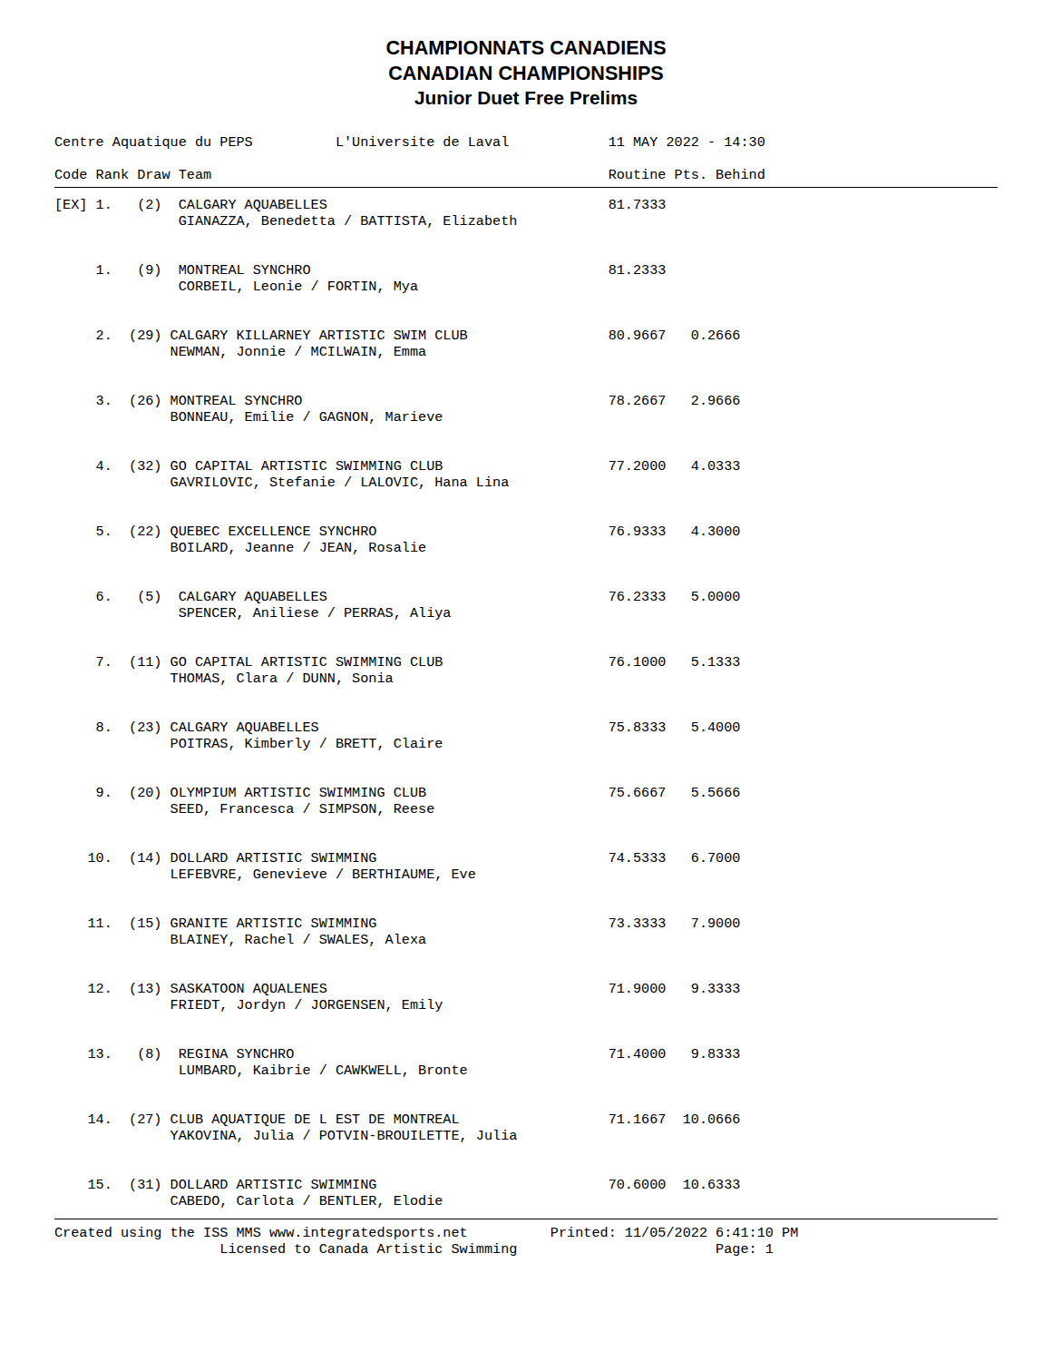CHAMPIONNATS CANADIENS
CANADIAN CHAMPIONSHIPS
Junior Duet Free Prelims
Centre Aquatique du PEPS          L'Universite de Laval            11 MAY 2022 - 14:30

Code Rank Draw Team                                                Routine Pts. Behind
[EX] 1.   (2)  CALGARY AQUABELLES                                  81.7333
               GIANAZZA, Benedetta / BATTISTA, Elizabeth


     1.   (9)  MONTREAL SYNCHRO                                    81.2333
               CORBEIL, Leonie / FORTIN, Mya


     2.  (29) CALGARY KILLARNEY ARTISTIC SWIM CLUB                 80.9667   0.2666
              NEWMAN, Jonnie / MCILWAIN, Emma


     3.  (26) MONTREAL SYNCHRO                                     78.2667   2.9666
              BONNEAU, Emilie / GAGNON, Marieve


     4.  (32) GO CAPITAL ARTISTIC SWIMMING CLUB                    77.2000   4.0333
              GAVRILOVIC, Stefanie / LALOVIC, Hana Lina


     5.  (22) QUEBEC EXCELLENCE SYNCHRO                            76.9333   4.3000
              BOILARD, Jeanne / JEAN, Rosalie


     6.   (5)  CALGARY AQUABELLES                                  76.2333   5.0000
               SPENCER, Aniliese / PERRAS, Aliya


     7.  (11) GO CAPITAL ARTISTIC SWIMMING CLUB                    76.1000   5.1333
              THOMAS, Clara / DUNN, Sonia


     8.  (23) CALGARY AQUABELLES                                   75.8333   5.4000
              POITRAS, Kimberly / BRETT, Claire


     9.  (20) OLYMPIUM ARTISTIC SWIMMING CLUB                      75.6667   5.5666
              SEED, Francesca / SIMPSON, Reese


    10.  (14) DOLLARD ARTISTIC SWIMMING                            74.5333   6.7000
              LEFEBVRE, Genevieve / BERTHIAUME, Eve


    11.  (15) GRANITE ARTISTIC SWIMMING                            73.3333   7.9000
              BLAINEY, Rachel / SWALES, Alexa


    12.  (13) SASKATOON AQUALENES                                  71.9000   9.3333
              FRIEDT, Jordyn / JORGENSEN, Emily


    13.   (8)  REGINA SYNCHRO                                      71.4000   9.8333
               LUMBARD, Kaibrie / CAWKWELL, Bronte


    14.  (27) CLUB AQUATIQUE DE L EST DE MONTREAL                  71.1667  10.0666
              YAKOVINA, Julia / POTVIN-BROUILETTE, Julia


    15.  (31) DOLLARD ARTISTIC SWIMMING                            70.6000  10.6333
              CABEDO, Carlota / BENTLER, Elodie
Created using the ISS MMS www.integratedsports.net          Printed: 11/05/2022 6:41:10 PM
                    Licensed to Canada Artistic Swimming                        Page: 1